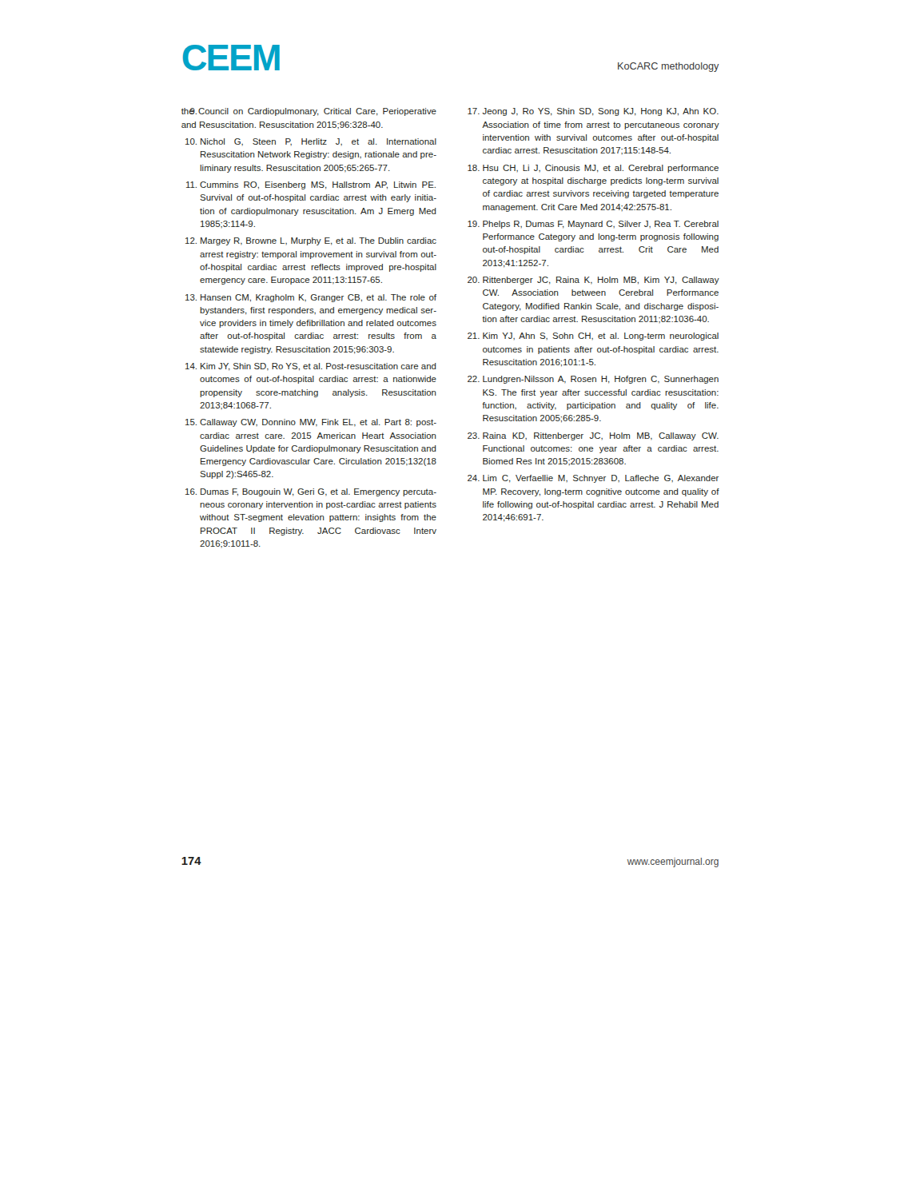CEEM
KoCARC methodology
the Council on Cardiopulmonary, Critical Care, Perioperative and Resuscitation. Resuscitation 2015;96:328-40.
Nichol G, Steen P, Herlitz J, et al. International Resuscitation Network Registry: design, rationale and preliminary results. Resuscitation 2005;65:265-77.
Cummins RO, Eisenberg MS, Hallstrom AP, Litwin PE. Survival of out-of-hospital cardiac arrest with early initiation of cardiopulmonary resuscitation. Am J Emerg Med 1985;3:114-9.
Margey R, Browne L, Murphy E, et al. The Dublin cardiac arrest registry: temporal improvement in survival from out-of-hospital cardiac arrest reflects improved pre-hospital emergency care. Europace 2011;13:1157-65.
Hansen CM, Kragholm K, Granger CB, et al. The role of bystanders, first responders, and emergency medical service providers in timely defibrillation and related outcomes after out-of-hospital cardiac arrest: results from a statewide registry. Resuscitation 2015;96:303-9.
Kim JY, Shin SD, Ro YS, et al. Post-resuscitation care and outcomes of out-of-hospital cardiac arrest: a nationwide propensity score-matching analysis. Resuscitation 2013;84:1068-77.
Callaway CW, Donnino MW, Fink EL, et al. Part 8: post-cardiac arrest care. 2015 American Heart Association Guidelines Update for Cardiopulmonary Resuscitation and Emergency Cardiovascular Care. Circulation 2015;132(18 Suppl 2):S465-82.
Dumas F, Bougouin W, Geri G, et al. Emergency percutaneous coronary intervention in post-cardiac arrest patients without ST-segment elevation pattern: insights from the PROCAT II Registry. JACC Cardiovasc Interv 2016;9:1011-8.
Jeong J, Ro YS, Shin SD, Song KJ, Hong KJ, Ahn KO. Association of time from arrest to percutaneous coronary intervention with survival outcomes after out-of-hospital cardiac arrest. Resuscitation 2017;115:148-54.
Hsu CH, Li J, Cinousis MJ, et al. Cerebral performance category at hospital discharge predicts long-term survival of cardiac arrest survivors receiving targeted temperature management. Crit Care Med 2014;42:2575-81.
Phelps R, Dumas F, Maynard C, Silver J, Rea T. Cerebral Performance Category and long-term prognosis following out-of-hospital cardiac arrest. Crit Care Med 2013;41:1252-7.
Rittenberger JC, Raina K, Holm MB, Kim YJ, Callaway CW. Association between Cerebral Performance Category, Modified Rankin Scale, and discharge disposition after cardiac arrest. Resuscitation 2011;82:1036-40.
Kim YJ, Ahn S, Sohn CH, et al. Long-term neurological outcomes in patients after out-of-hospital cardiac arrest. Resuscitation 2016;101:1-5.
Lundgren-Nilsson A, Rosen H, Hofgren C, Sunnerhagen KS. The first year after successful cardiac resuscitation: function, activity, participation and quality of life. Resuscitation 2005;66:285-9.
Raina KD, Rittenberger JC, Holm MB, Callaway CW. Functional outcomes: one year after a cardiac arrest. Biomed Res Int 2015;2015:283608.
Lim C, Verfaellie M, Schnyer D, Lafleche G, Alexander MP. Recovery, long-term cognitive outcome and quality of life following out-of-hospital cardiac arrest. J Rehabil Med 2014;46:691-7.
174
www.ceemjournal.org